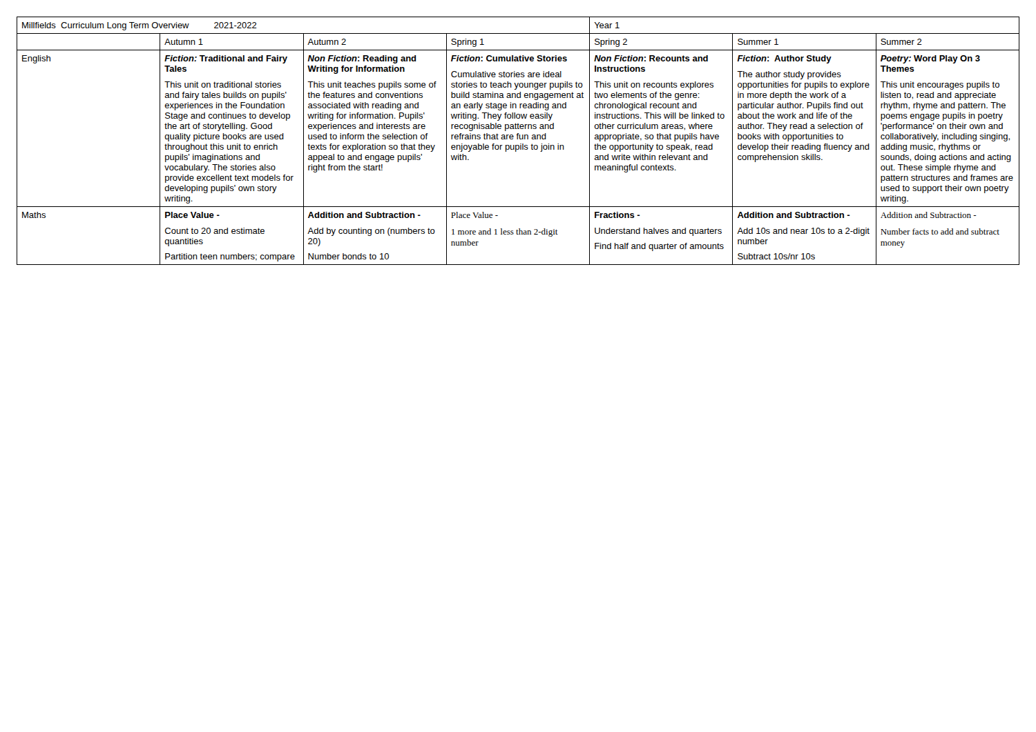| Millfields Curriculum Long Term Overview 2021-2022 | Year 1 |
| | Autumn 1 | Autumn 2 | Spring 1 | Spring 2 | Summer 1 | Summer 2 |
| English | Fiction: Traditional and Fairy Tales This unit on traditional stories and fairy tales builds on pupils' experiences in the Foundation Stage and continues to develop the art of storytelling. Good quality picture books are used throughout this unit to enrich pupils' imaginations and vocabulary. The stories also provide excellent text models for developing pupils' own story writing. | Non Fiction : Reading and Writing for Information This unit teaches pupils some of the features and conventions associated with reading and writing for information. Pupils' experiences and interests are used to inform the selection of texts for exploration so that they appeal to and engage pupils' right from the start! | Fiction : Cumulative Stories Cumulative stories are ideal stories to teach younger pupils to build stamina and engagement at an early stage in reading and writing. They follow easily recognisable patterns and refrains that are fun and enjoyable for pupils to join in with. | Non Fiction : Recounts and Instructions This unit on recounts explores two elements of the genre: chronological recount and instructions. This will be linked to other curriculum areas, where appropriate, so that pupils have the opportunity to speak, read and write within relevant and meaningful contexts. | Fiction : Author Study The author study provides opportunities for pupils to explore in more depth the work of a particular author. Pupils find out about the work and life of the author. They read a selection of books with opportunities to develop their reading fluency and comprehension skills. | Poetry: Word Play On 3 Themes This unit encourages pupils to listen to, read and appreciate rhythm, rhyme and pattern. The poems engage pupils in poetry 'performance' on their own and collaboratively, including singing, adding music, rhythms or sounds, doing actions and acting out. These simple rhyme and pattern structures and frames are used to support their own poetry writing. |
| Maths | Place Value - Count to 20 and estimate quantities Partition teen numbers; compare | Addition and Subtraction - Add by counting on (numbers to 20) Number bonds to 10 | Place Value - 1 more and 1 less than 2-digit number | Fractions - Understand halves and quarters Find half and quarter of amounts | Addition and Subtraction - Add 10s and near 10s to a 2-digit number Subtract 10s/nr 10s | Addition and Subtraction - Number facts to add and subtract money |